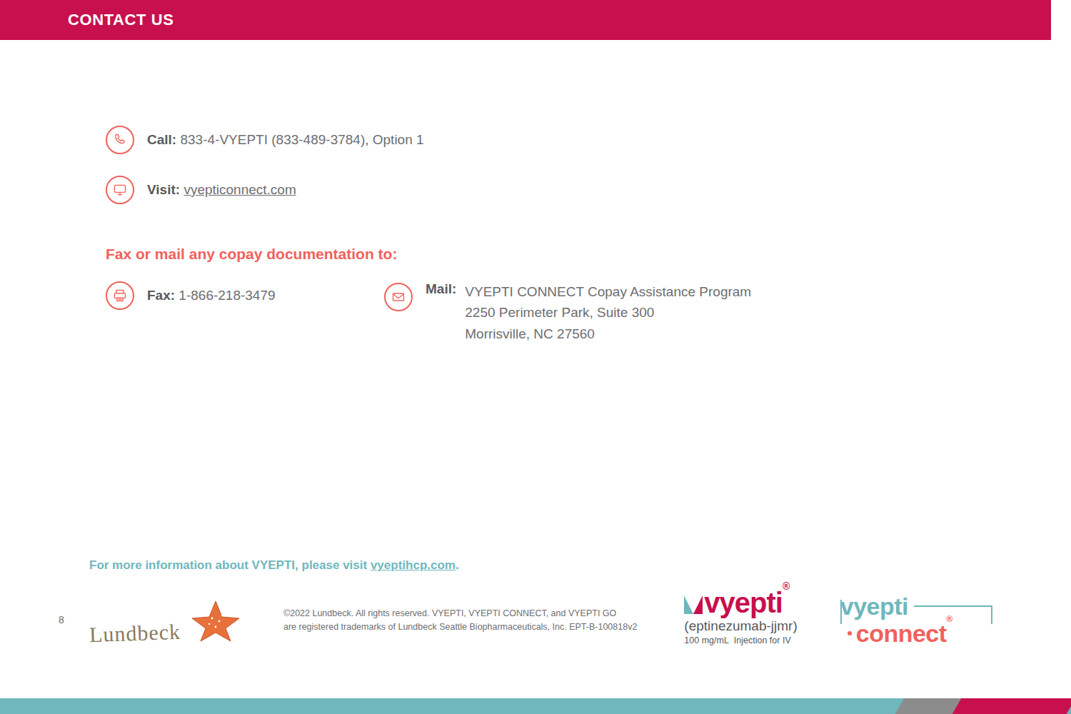CONTACT US
Call: 833-4-VYEPTI (833-489-3784), Option 1
Visit: vyepticonnect.com
Fax or mail any copay documentation to:
Fax: 1-866-218-3479
Mail:
VYEPTI CONNECT Copay Assistance Program
2250 Perimeter Park, Suite 300
Morrisville, NC 27560
For more information about VYEPTI, please visit vyeptihcp.com.
8
Lundbeck
©2022 Lundbeck. All rights reserved. VYEPTI, VYEPTI CONNECT, and VYEPTI GO
are registered trademarks of Lundbeck Seattle Biopharmaceuticals, Inc. EPT-B-100818v2
vyepti®
(eptinezumab-jjmr)
100 mg/mL Injection for IV
vyepti
connect®